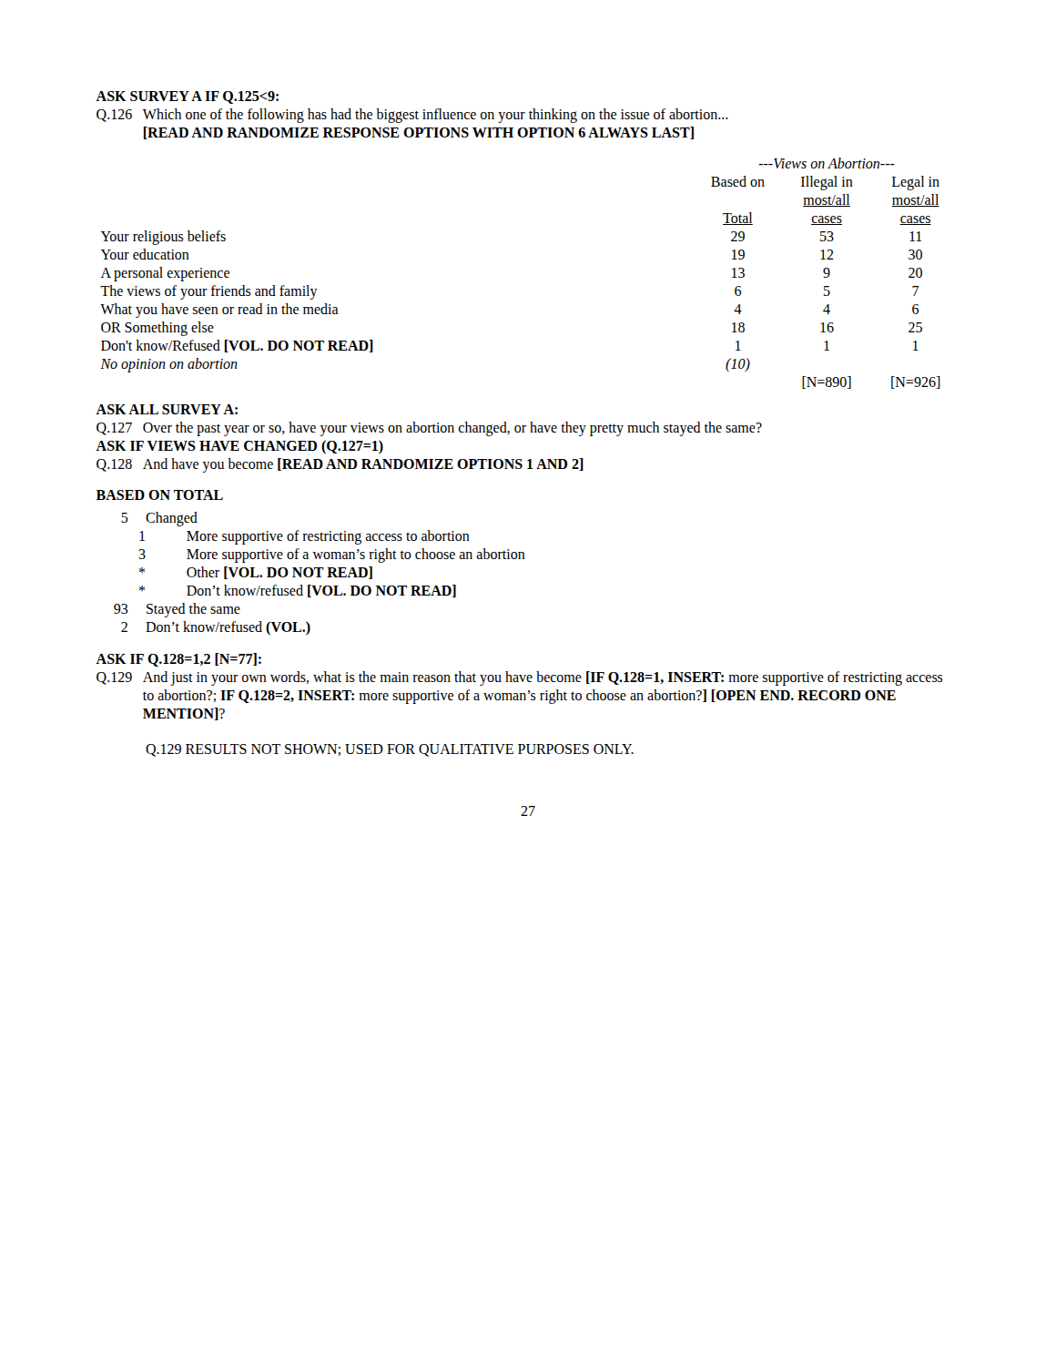ASK SURVEY A IF Q.125<9:
Q.126 Which one of the following has had the biggest influence on your thinking on the issue of abortion...
[READ AND RANDOMIZE RESPONSE OPTIONS WITH OPTION 6 ALWAYS LAST]
| | ---Views on Abortion--- |
| | Based on | Illegal in | Legal in |
| | Total | most/all cases | most/all cases |
| Your religious beliefs | 29 | 53 | 11 |
| Your education | 19 | 12 | 30 |
| A personal experience | 13 | 9 | 20 |
| The views of your friends and family | 6 | 5 | 7 |
| What you have seen or read in the media | 4 | 4 | 6 |
| OR Something else | 18 | 16 | 25 |
| Don't know/Refused [VOL. DO NOT READ] | 1 | 1 | 1 |
| No opinion on abortion | (10) | | |
| | | [N=890] | [N=926] |
ASK ALL SURVEY A:
Q.127 Over the past year or so, have your views on abortion changed, or have they pretty much stayed the same?
ASK IF VIEWS HAVE CHANGED (Q.127=1)
Q.128 And have you become [READ AND RANDOMIZE OPTIONS 1 AND 2]
BASED ON TOTAL
5 Changed
1 More supportive of restricting access to abortion
3 More supportive of a woman’s right to choose an abortion
*Other [VOL. DO NOT READ]
*Don’t know/refused [VOL. DO NOT READ]
93 Stayed the same
2 Don’t know/refused (VOL.)
ASK IF Q.128=1,2 [N=77]:
Q.129 And just in your own words, what is the main reason that you have become [IF Q.128=1, INSERT: more supportive of restricting access to abortion?; IF Q.128=2, INSERT: more supportive of a woman’s right to choose an abortion?] [OPEN END. RECORD ONE MENTION]?
Q.129 RESULTS NOT SHOWN; USED FOR QUALITATIVE PURPOSES ONLY.
27